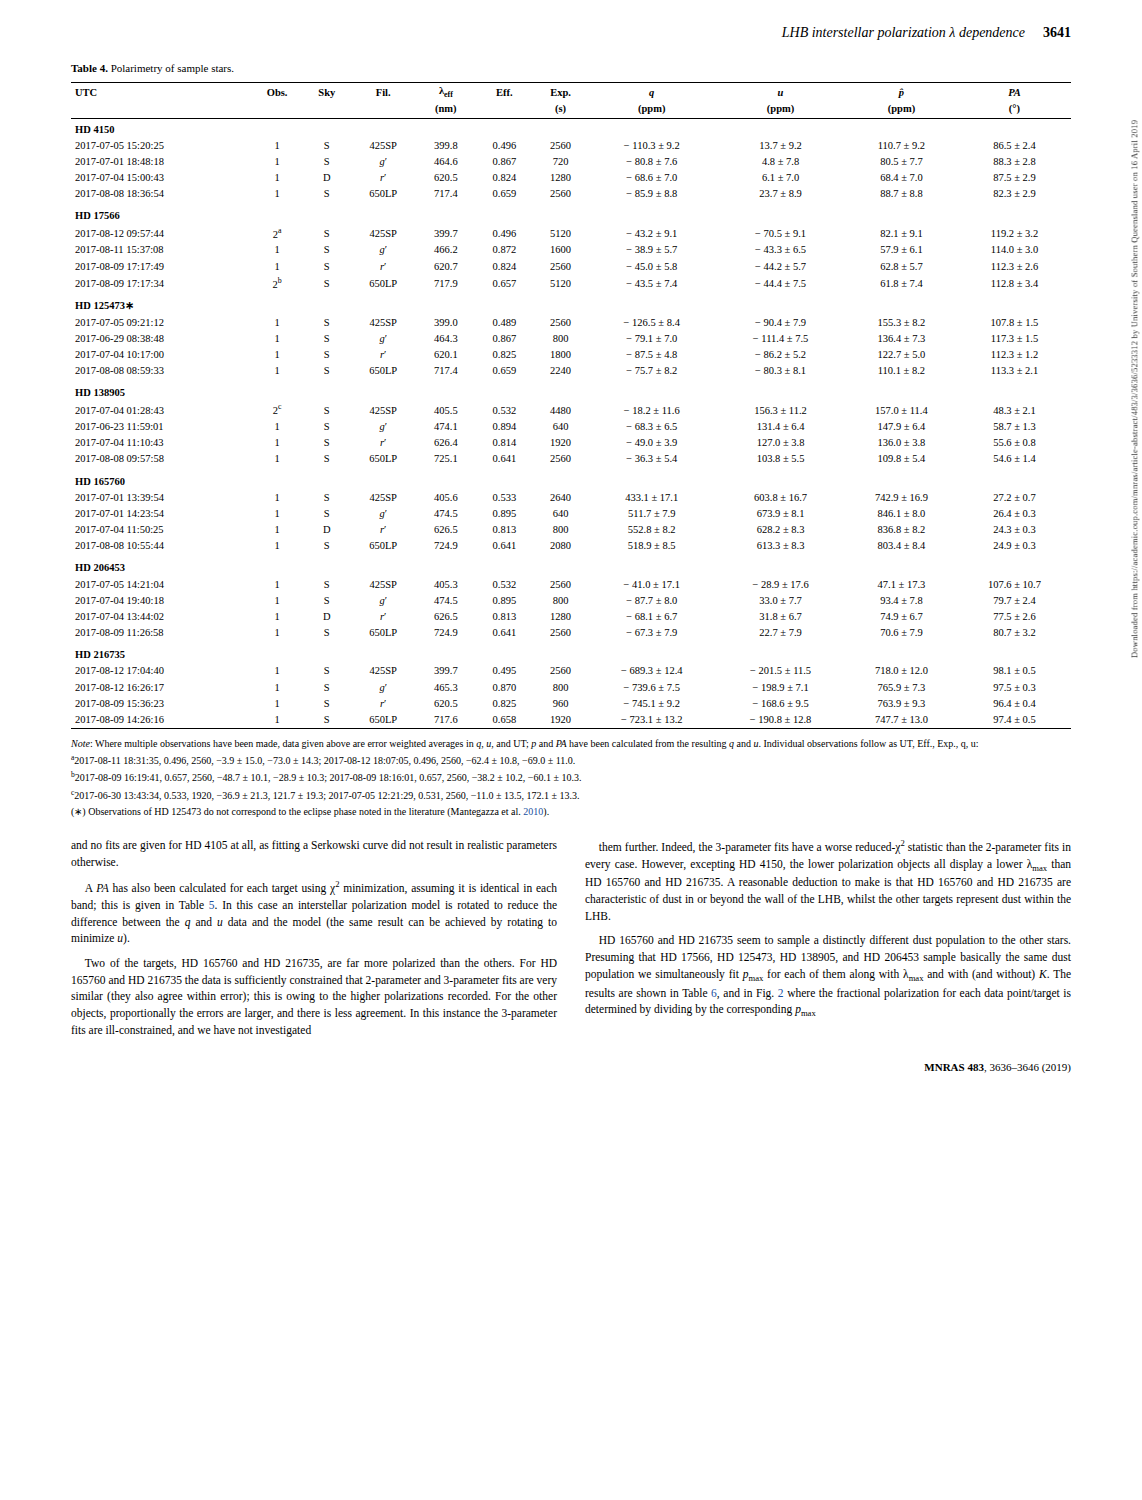Downloaded from https://academic.oup.com/mnras/article-abstract/483/3/3636/5233312 by University of Southern Queensland user on 16 April 2019
LHB interstellar polarization λ dependence 3641
Table 4. Polarimetry of sample stars.
| UTC | Obs. | Sky | Fil. | λ eff | Eff. | Exp. | q | u | p̂ | PA |
| --- | --- | --- | --- | --- | --- | --- | --- | --- | --- | --- |
| | | | | (nm) | | (s) | (ppm) | (ppm) | (ppm) | (°) |
| HD 4150 |
| 2017-07-05 15:20:25 | 1 | S | 425SP | 399.8 | 0.496 | 2560 | − 110.3 ± 9.2 | 13.7 ± 9.2 | 110.7 ± 9.2 | 86.5 ± 2.4 |
| 2017-07-01 18:48:18 | 1 | S | g ′ | 464.6 | 0.867 | 720 | − 80.8 ± 7.6 | 4.8 ± 7.8 | 80.5 ± 7.7 | 88.3 ± 2.8 |
| 2017-07-04 15:00:43 | 1 | D | r ′ | 620.5 | 0.824 | 1280 | − 68.6 ± 7.0 | 6.1 ± 7.0 | 68.4 ± 7.0 | 87.5 ± 2.9 |
| 2017-08-08 18:36:54 | 1 | S | 650LP | 717.4 | 0.659 | 2560 | − 85.9 ± 8.8 | 23.7 ± 8.9 | 88.7 ± 8.8 | 82.3 ± 2.9 |
| HD 17566 |
| 2017-08-12 09:57:44 | 2 a | S | 425SP | 399.7 | 0.496 | 5120 | − 43.2 ± 9.1 | − 70.5 ± 9.1 | 82.1 ± 9.1 | 119.2 ± 3.2 |
| 2017-08-11 15:37:08 | 1 | S | g ′ | 466.2 | 0.872 | 1600 | − 38.9 ± 5.7 | − 43.3 ± 6.5 | 57.9 ± 6.1 | 114.0 ± 3.0 |
| 2017-08-09 17:17:49 | 1 | S | r ′ | 620.7 | 0.824 | 2560 | − 45.0 ± 5.8 | − 44.2 ± 5.7 | 62.8 ± 5.7 | 112.3 ± 2.6 |
| 2017-08-09 17:17:34 | 2 b | S | 650LP | 717.9 | 0.657 | 5120 | − 43.5 ± 7.4 | − 44.4 ± 7.5 | 61.8 ± 7.4 | 112.8 ± 3.4 |
| HD 125473∗ |
| 2017-07-05 09:21:12 | 1 | S | 425SP | 399.0 | 0.489 | 2560 | − 126.5 ± 8.4 | − 90.4 ± 7.9 | 155.3 ± 8.2 | 107.8 ± 1.5 |
| 2017-06-29 08:38:48 | 1 | S | g ′ | 464.3 | 0.867 | 800 | − 79.1 ± 7.0 | − 111.4 ± 7.5 | 136.4 ± 7.3 | 117.3 ± 1.5 |
| 2017-07-04 10:17:00 | 1 | S | r ′ | 620.1 | 0.825 | 1800 | − 87.5 ± 4.8 | − 86.2 ± 5.2 | 122.7 ± 5.0 | 112.3 ± 1.2 |
| 2017-08-08 08:59:33 | 1 | S | 650LP | 717.4 | 0.659 | 2240 | − 75.7 ± 8.2 | − 80.3 ± 8.1 | 110.1 ± 8.2 | 113.3 ± 2.1 |
| HD 138905 |
| 2017-07-04 01:28:43 | 2 c | S | 425SP | 405.5 | 0.532 | 4480 | − 18.2 ± 11.6 | 156.3 ± 11.2 | 157.0 ± 11.4 | 48.3 ± 2.1 |
| 2017-06-23 11:59:01 | 1 | S | g ′ | 474.1 | 0.894 | 640 | − 68.3 ± 6.5 | 131.4 ± 6.4 | 147.9 ± 6.4 | 58.7 ± 1.3 |
| 2017-07-04 11:10:43 | 1 | S | r ′ | 626.4 | 0.814 | 1920 | − 49.0 ± 3.9 | 127.0 ± 3.8 | 136.0 ± 3.8 | 55.6 ± 0.8 |
| 2017-08-08 09:57:58 | 1 | S | 650LP | 725.1 | 0.641 | 2560 | − 36.3 ± 5.4 | 103.8 ± 5.5 | 109.8 ± 5.4 | 54.6 ± 1.4 |
| HD 165760 |
| 2017-07-01 13:39:54 | 1 | S | 425SP | 405.6 | 0.533 | 2640 | 433.1 ± 17.1 | 603.8 ± 16.7 | 742.9 ± 16.9 | 27.2 ± 0.7 |
| 2017-07-01 14:23:54 | 1 | S | g ′ | 474.5 | 0.895 | 640 | 511.7 ± 7.9 | 673.9 ± 8.1 | 846.1 ± 8.0 | 26.4 ± 0.3 |
| 2017-07-04 11:50:25 | 1 | D | r ′ | 626.5 | 0.813 | 800 | 552.8 ± 8.2 | 628.2 ± 8.3 | 836.8 ± 8.2 | 24.3 ± 0.3 |
| 2017-08-08 10:55:44 | 1 | S | 650LP | 724.9 | 0.641 | 2080 | 518.9 ± 8.5 | 613.3 ± 8.3 | 803.4 ± 8.4 | 24.9 ± 0.3 |
| HD 206453 |
| 2017-07-05 14:21:04 | 1 | S | 425SP | 405.3 | 0.532 | 2560 | − 41.0 ± 17.1 | − 28.9 ± 17.6 | 47.1 ± 17.3 | 107.6 ± 10.7 |
| 2017-07-04 19:40:18 | 1 | S | g ′ | 474.5 | 0.895 | 800 | − 87.7 ± 8.0 | 33.0 ± 7.7 | 93.4 ± 7.8 | 79.7 ± 2.4 |
| 2017-07-04 13:44:02 | 1 | D | r ′ | 626.5 | 0.813 | 1280 | − 68.1 ± 6.7 | 31.8 ± 6.7 | 74.9 ± 6.7 | 77.5 ± 2.6 |
| 2017-08-09 11:26:58 | 1 | S | 650LP | 724.9 | 0.641 | 2560 | − 67.3 ± 7.9 | 22.7 ± 7.9 | 70.6 ± 7.9 | 80.7 ± 3.2 |
| HD 216735 |
| 2017-08-12 17:04:40 | 1 | S | 425SP | 399.7 | 0.495 | 2560 | − 689.3 ± 12.4 | − 201.5 ± 11.5 | 718.0 ± 12.0 | 98.1 ± 0.5 |
| 2017-08-12 16:26:17 | 1 | S | g ′ | 465.3 | 0.870 | 800 | − 739.6 ± 7.5 | − 198.9 ± 7.1 | 765.9 ± 7.3 | 97.5 ± 0.3 |
| 2017-08-09 15:36:23 | 1 | S | r ′ | 620.5 | 0.825 | 960 | − 745.1 ± 9.2 | − 168.6 ± 9.5 | 763.9 ± 9.3 | 96.4 ± 0.4 |
| 2017-08-09 14:26:16 | 1 | S | 650LP | 717.6 | 0.658 | 1920 | − 723.1 ± 13.2 | − 190.8 ± 12.8 | 747.7 ± 13.0 | 97.4 ± 0.5 |
Note: Where multiple observations have been made, data given above are error weighted averages in q, u, and UT; p and PA have been calculated from the resulting q and u. Individual observations follow as UT, Eff., Exp., q, u:
a2017-08-11 18:31:35, 0.496, 2560, −3.9 ± 15.0, −73.0 ± 14.3; 2017-08-12 18:07:05, 0.496, 2560, −62.4 ± 10.8, −69.0 ± 11.0.
b2017-08-09 16:19:41, 0.657, 2560, −48.7 ± 10.1, −28.9 ± 10.3; 2017-08-09 18:16:01, 0.657, 2560, −38.2 ± 10.2, −60.1 ± 10.3.
c2017-06-30 13:43:34, 0.533, 1920, −36.9 ± 21.3, 121.7 ± 19.3; 2017-07-05 12:21:29, 0.531, 2560, −11.0 ± 13.5, 172.1 ± 13.3.
(∗) Observations of HD 125473 do not correspond to the eclipse phase noted in the literature (Mantegazza et al. 2010).
and no fits are given for HD 4105 at all, as fitting a Serkowski curve did not result in realistic parameters otherwise.
A PA has also been calculated for each target using χ2 minimization, assuming it is identical in each band; this is given in Table 5. In this case an interstellar polarization model is rotated to reduce the difference between the q and u data and the model (the same result can be achieved by rotating to minimize u).
Two of the targets, HD 165760 and HD 216735, are far more polarized than the others. For HD 165760 and HD 216735 the data is sufficiently constrained that 2-parameter and 3-parameter fits are very similar (they also agree within error); this is owing to the higher polarizations recorded. For the other objects, proportionally the errors are larger, and there is less agreement. In this instance the 3-parameter fits are ill-constrained, and we have not investigated
them further. Indeed, the 3-parameter fits have a worse reduced-χ2 statistic than the 2-parameter fits in every case. However, excepting HD 4150, the lower polarization objects all display a lower λmax than HD 165760 and HD 216735. A reasonable deduction to make is that HD 165760 and HD 216735 are characteristic of dust in or beyond the wall of the LHB, whilst the other targets represent dust within the LHB.
HD 165760 and HD 216735 seem to sample a distinctly different dust population to the other stars. Presuming that HD 17566, HD 125473, HD 138905, and HD 206453 sample basically the same dust population we simultaneously fit pmax for each of them along with λmax and with (and without) K. The results are shown in Table 6, and in Fig. 2 where the fractional polarization for each data point/target is determined by dividing by the corresponding pmax
MNRAS 483, 3636–3646 (2019)